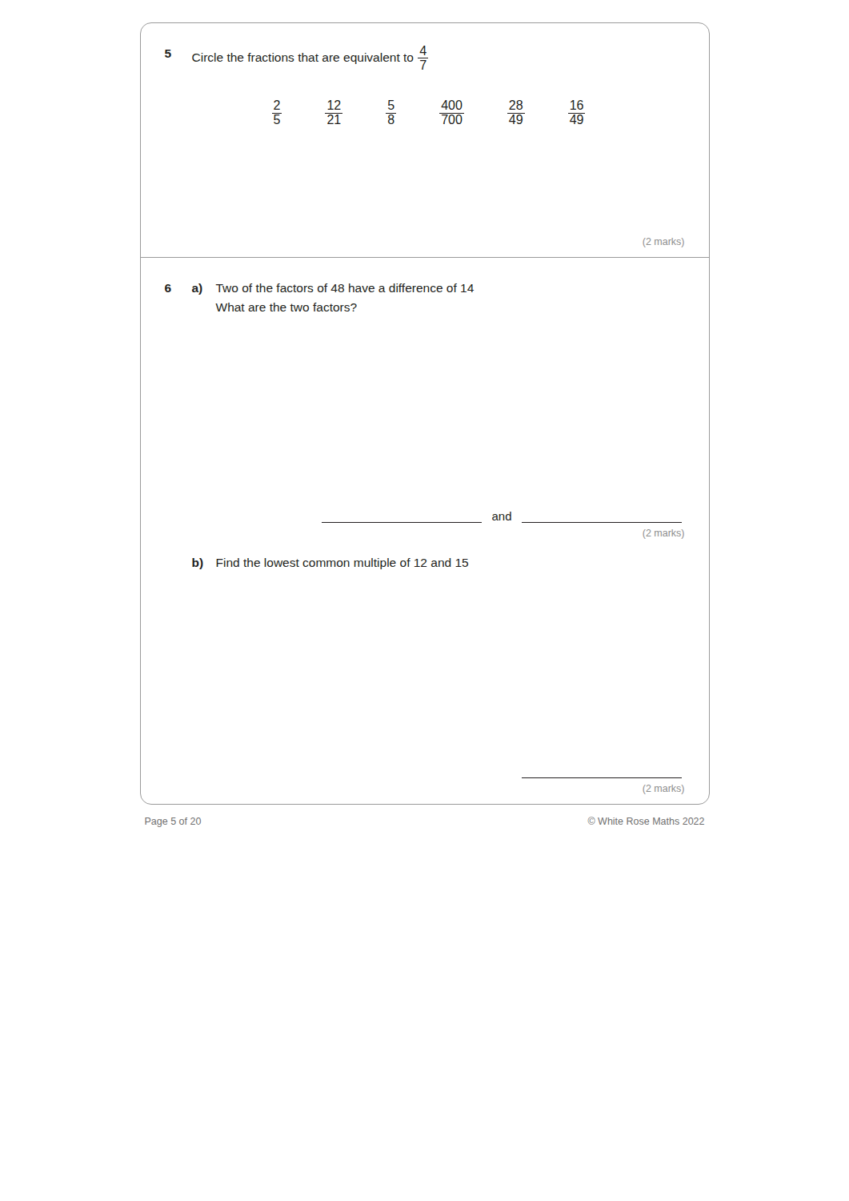5
Circle the fractions that are equivalent to 47
25 1221 58 400700 2849 1649
(2 marks)
6
a)
Two of the factors of 48 have a difference of 14
What are the two factors?
and
(2 marks)
b)
Find the lowest common multiple of 12 and 15
(2 marks)
Page 5 of 20
© White Rose Maths 2022